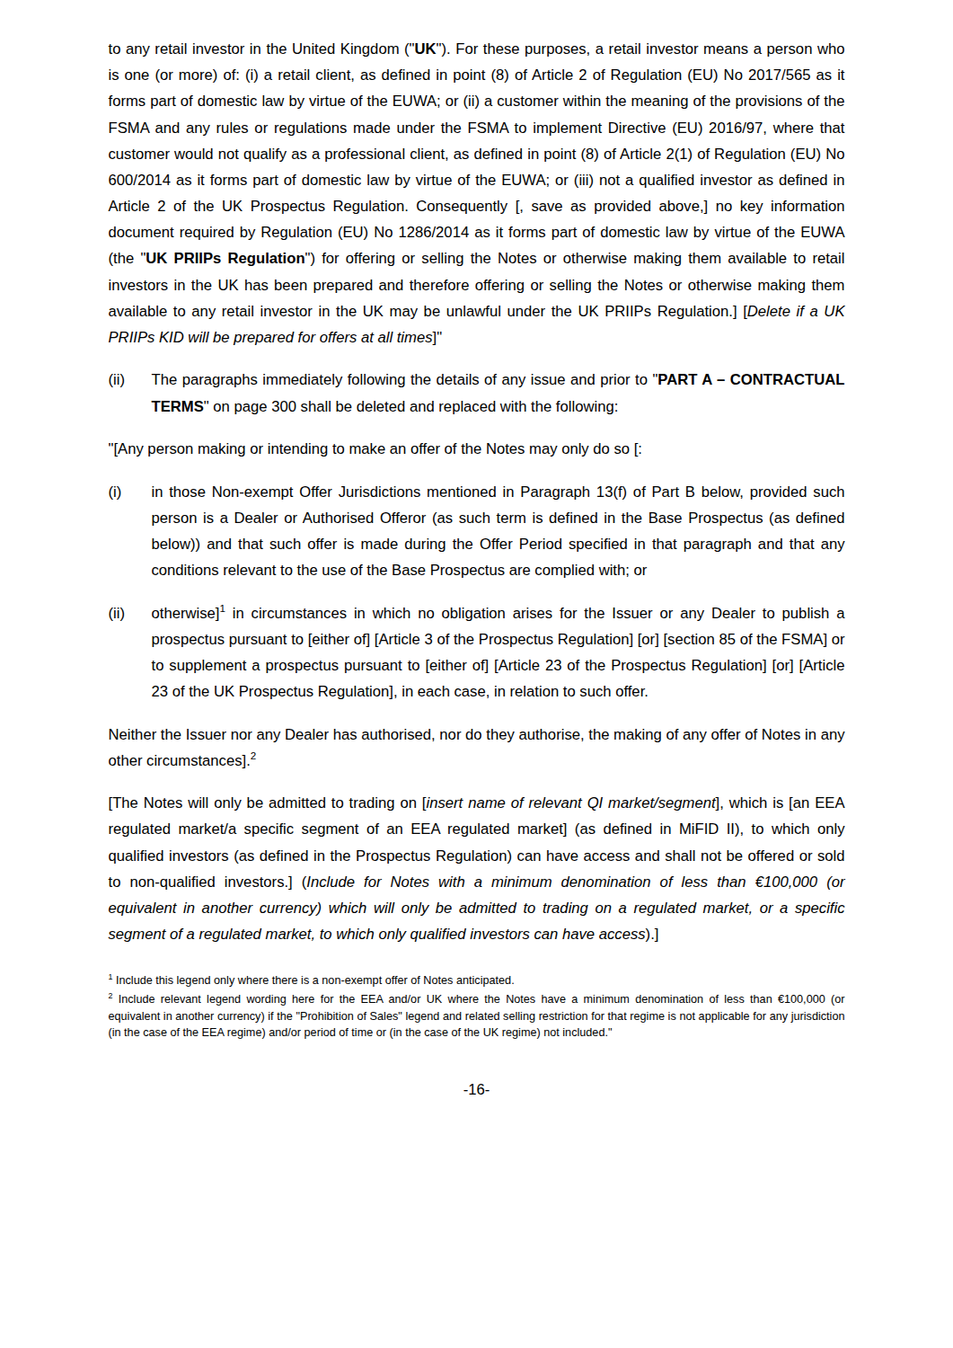to any retail investor in the United Kingdom ("UK"). For these purposes, a retail investor means a person who is one (or more) of: (i) a retail client, as defined in point (8) of Article 2 of Regulation (EU) No 2017/565 as it forms part of domestic law by virtue of the EUWA; or (ii) a customer within the meaning of the provisions of the FSMA and any rules or regulations made under the FSMA to implement Directive (EU) 2016/97, where that customer would not qualify as a professional client, as defined in point (8) of Article 2(1) of Regulation (EU) No 600/2014 as it forms part of domestic law by virtue of the EUWA; or (iii) not a qualified investor as defined in Article 2 of the UK Prospectus Regulation. Consequently [, save as provided above,] no key information document required by Regulation (EU) No 1286/2014 as it forms part of domestic law by virtue of the EUWA (the "UK PRIIPs Regulation") for offering or selling the Notes or otherwise making them available to retail investors in the UK has been prepared and therefore offering or selling the Notes or otherwise making them available to any retail investor in the UK may be unlawful under the UK PRIIPs Regulation.] [Delete if a UK PRIIPs KID will be prepared for offers at all times]"
(ii)
The paragraphs immediately following the details of any issue and prior to "PART A – CONTRACTUAL TERMS" on page 300 shall be deleted and replaced with the following:
"[Any person making or intending to make an offer of the Notes may only do so [:
(i)
in those Non-exempt Offer Jurisdictions mentioned in Paragraph 13(f) of Part B below, provided such person is a Dealer or Authorised Offeror (as such term is defined in the Base Prospectus (as defined below)) and that such offer is made during the Offer Period specified in that paragraph and that any conditions relevant to the use of the Base Prospectus are complied with; or
(ii)
otherwise]1 in circumstances in which no obligation arises for the Issuer or any Dealer to publish a prospectus pursuant to [either of] [Article 3 of the Prospectus Regulation] [or] [section 85 of the FSMA] or to supplement a prospectus pursuant to [either of] [Article 23 of the Prospectus Regulation] [or] [Article 23 of the UK Prospectus Regulation], in each case, in relation to such offer.
Neither the Issuer nor any Dealer has authorised, nor do they authorise, the making of any offer of Notes in any other circumstances].2
[The Notes will only be admitted to trading on [insert name of relevant QI market/segment], which is [an EEA regulated market/a specific segment of an EEA regulated market] (as defined in MiFID II), to which only qualified investors (as defined in the Prospectus Regulation) can have access and shall not be offered or sold to non-qualified investors.] (Include for Notes with a minimum denomination of less than €100,000 (or equivalent in another currency) which will only be admitted to trading on a regulated market, or a specific segment of a regulated market, to which only qualified investors can have access).]
1 Include this legend only where there is a non-exempt offer of Notes anticipated.
2 Include relevant legend wording here for the EEA and/or UK where the Notes have a minimum denomination of less than €100,000 (or equivalent in another currency) if the "Prohibition of Sales" legend and related selling restriction for that regime is not applicable for any jurisdiction (in the case of the EEA regime) and/or period of time or (in the case of the UK regime) not included."
-16-